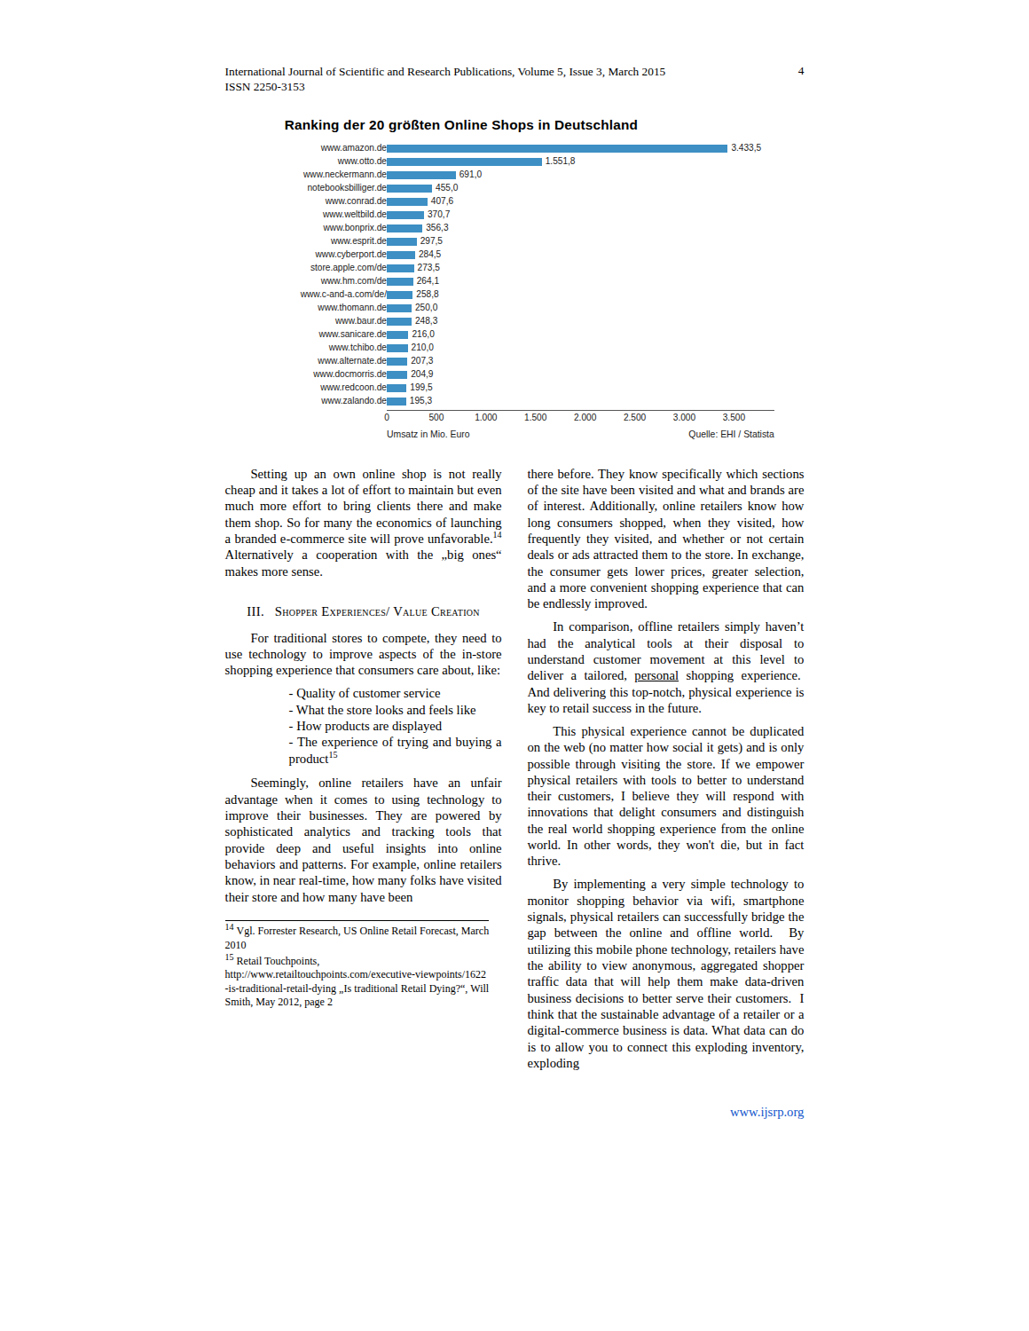International Journal of Scientific and Research Publications, Volume 5, Issue 3, March 2015
ISSN 2250-3153
4
Ranking der 20 größten Online Shops in Deutschland
| www.amazon.de | 3.433,5 |
| www.otto.de | 1.551,8 |
| www.neckermann.de | 691,0 |
| notebooksbilliger.de | 455,0 |
| www.conrad.de | 407,6 |
| www.weltbild.de | 370,7 |
| www.bonprix.de | 356,3 |
| www.esprit.de | 297,5 |
| www.cyberport.de | 284,5 |
| store.apple.com/de | 273,5 |
| www.hm.com/de | 264,1 |
| www.c-and-a.com/de/ | 258,8 |
| www.thomann.de | 250,0 |
| www.baur.de | 248,3 |
| www.sanicare.de | 216,0 |
| www.tchibo.de | 210,0 |
| www.alternate.de | 207,3 |
| www.docmorris.de | 204,9 |
| www.redcoon.de | 199,5 |
| www.zalando.de | 195,3 |
0 500 1.000 1.500 2.000 2.500 3.000 3.500
Umsatz in Mio. Euro
Quelle: EHI / Statista
Setting up an own online shop is not really cheap and it takes a lot of effort to maintain but even much more effort to bring clients there and make them shop. So for many the economics of launching a branded e-commerce site will prove unfavorable.14 Alternatively a cooperation with the „big ones“ makes more sense.
III. Shopper Experiences/ Value Creation
For traditional stores to compete, they need to use technology to improve aspects of the in-store shopping experience that consumers care about, like:
- Quality of customer service
- What the store looks and feels like
- How products are displayed
- The experience of trying and buying a product15
Seemingly, online retailers have an unfair advantage when it comes to using technology to improve their businesses. They are powered by sophisticated analytics and tracking tools that provide deep and useful insights into online behaviors and patterns. For example, online retailers know, in near real-time, how many folks have visited their store and how many have been
14 Vgl. Forrester Research, US Online Retail Forecast, March 2010
15 Retail Touchpoints,
http://www.retailtouchpoints.com/executive-viewpoints/1622-is-traditional-retail-dying „Is traditional Retail Dying?“, Will Smith, May 2012, page 2
there before. They know specifically which sections of the site have been visited and what and brands are of interest. Additionally, online retailers know how long consumers shopped, when they visited, how frequently they visited, and whether or not certain deals or ads attracted them to the store. In exchange, the consumer gets lower prices, greater selection, and a more convenient shopping experience that can be endlessly improved.
In comparison, offline retailers simply haven’t had the analytical tools at their disposal to understand customer movement at this level to deliver a tailored, personal shopping experience. And delivering this top-notch, physical experience is key to retail success in the future.
This physical experience cannot be duplicated on the web (no matter how social it gets) and is only possible through visiting the store. If we empower physical retailers with tools to better to understand their customers, I believe they will respond with innovations that delight consumers and distinguish the real world shopping experience from the online world. In other words, they won't die, but in fact thrive.
By implementing a very simple technology to monitor shopping behavior via wifi, smartphone signals, physical retailers can successfully bridge the gap between the online and offline world. By utilizing this mobile phone technology, retailers have the ability to view anonymous, aggregated shopper traffic data that will help them make data-driven business decisions to better serve their customers. I think that the sustainable advantage of a retailer or a digital-commerce business is data. What data can do is to allow you to connect this exploding inventory, exploding
www.ijsrp.org